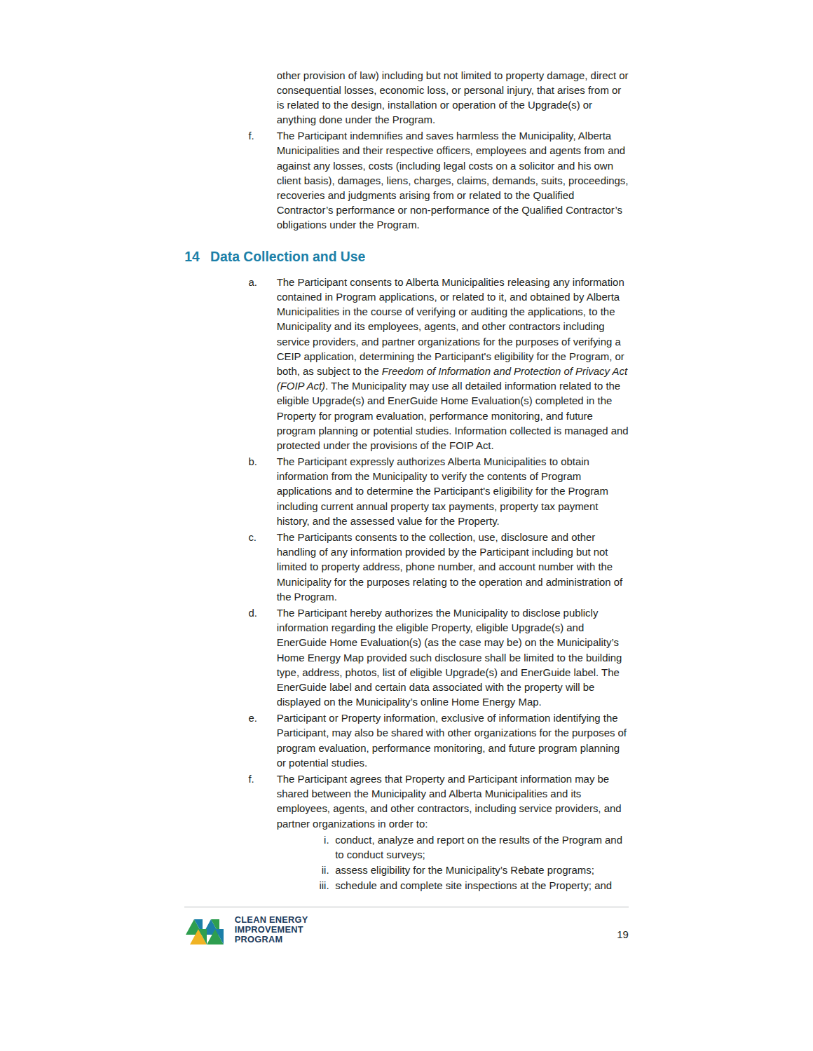other provision of law) including but not limited to property damage, direct or consequential losses, economic loss, or personal injury, that arises from or is related to the design, installation or operation of the Upgrade(s) or anything done under the Program.
f. The Participant indemnifies and saves harmless the Municipality, Alberta Municipalities and their respective officers, employees and agents from and against any losses, costs (including legal costs on a solicitor and his own client basis), damages, liens, charges, claims, demands, suits, proceedings, recoveries and judgments arising from or related to the Qualified Contractor’s performance or non-performance of the Qualified Contractor’s obligations under the Program.
14 Data Collection and Use
a. The Participant consents to Alberta Municipalities releasing any information contained in Program applications, or related to it, and obtained by Alberta Municipalities in the course of verifying or auditing the applications, to the Municipality and its employees, agents, and other contractors including service providers, and partner organizations for the purposes of verifying a CEIP application, determining the Participant's eligibility for the Program, or both, as subject to the Freedom of Information and Protection of Privacy Act (FOIP Act). The Municipality may use all detailed information related to the eligible Upgrade(s) and EnerGuide Home Evaluation(s) completed in the Property for program evaluation, performance monitoring, and future program planning or potential studies. Information collected is managed and protected under the provisions of the FOIP Act.
b. The Participant expressly authorizes Alberta Municipalities to obtain information from the Municipality to verify the contents of Program applications and to determine the Participant's eligibility for the Program including current annual property tax payments, property tax payment history, and the assessed value for the Property.
c. The Participants consents to the collection, use, disclosure and other handling of any information provided by the Participant including but not limited to property address, phone number, and account number with the Municipality for the purposes relating to the operation and administration of the Program.
d. The Participant hereby authorizes the Municipality to disclose publicly information regarding the eligible Property, eligible Upgrade(s) and EnerGuide Home Evaluation(s) (as the case may be) on the Municipality’s Home Energy Map provided such disclosure shall be limited to the building type, address, photos, list of eligible Upgrade(s) and EnerGuide label. The EnerGuide label and certain data associated with the property will be displayed on the Municipality’s online Home Energy Map.
e. Participant or Property information, exclusive of information identifying the Participant, may also be shared with other organizations for the purposes of program evaluation, performance monitoring, and future program planning or potential studies.
f. The Participant agrees that Property and Participant information may be shared between the Municipality and Alberta Municipalities and its employees, agents, and other contractors, including service providers, and partner organizations in order to:
i. conduct, analyze and report on the results of the Program and to conduct surveys;
ii. assess eligibility for the Municipality’s Rebate programs;
iii. schedule and complete site inspections at the Property; and
Clean Energy
Improvement
Program
19